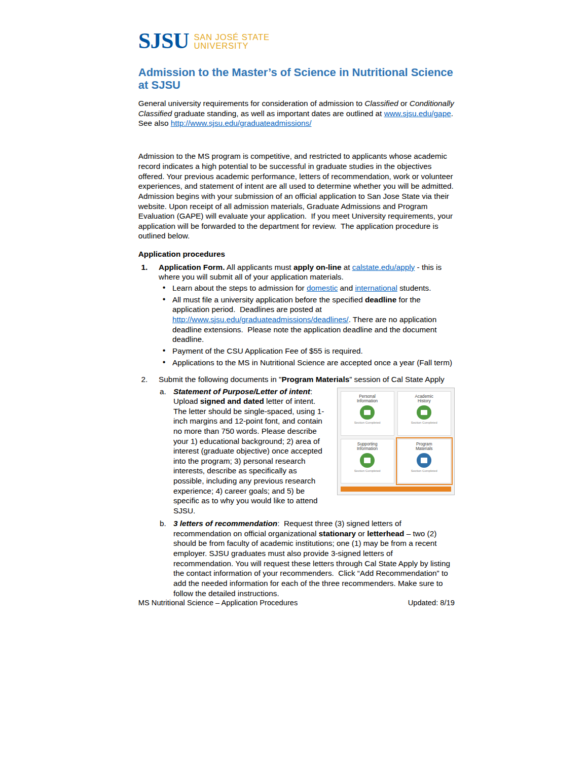SJSU
SAN JOSÉ STATE UNIVERSITY
Admission to the Master’s of Science in Nutritional Science at SJSU
General university requirements for consideration of admission to Classified or Conditionally Classified graduate standing, as well as important dates are outlined at www.sjsu.edu/gape. See also http://www.sjsu.edu/graduateadmissions/
Admission to the MS program is competitive, and restricted to applicants whose academic record indicates a high potential to be successful in graduate studies in the objectives offered. Your previous academic performance, letters of recommendation, work or volunteer experiences, and statement of intent are all used to determine whether you will be admitted. Admission begins with your submission of an official application to San Jose State via their website. Upon receipt of all admission materials, Graduate Admissions and Program Evaluation (GAPE) will evaluate your application. If you meet University requirements, your application will be forwarded to the department for review. The application procedure is outlined below.
Application procedures
Application Form. All applicants must apply on-line at calstate.edu/apply - this is where you will submit all of your application materials.
Learn about the steps to admission for domestic and international students.
All must file a university application before the specified deadline for the application period. Deadlines are posted at http://www.sjsu.edu/graduateadmissions/deadlines/. There are no application deadline extensions. Please note the application deadline and the document deadline.
Payment of the CSU Application Fee of $55 is required.
Applications to the MS in Nutritional Science are accepted once a year (Fall term)
Submit the following documents in "Program Materials” session of Cal State Apply
Personal
Information
Section Completed
Academic
History
Section Completed
Supporting
Information
Section Completed
Program
Materials
Section Completed
Statement of Purpose/Letter of intent: Upload signed and dated letter of intent. The letter should be single-spaced, using 1-inch margins and 12-point font, and contain no more than 750 words. Please describe your 1) educational background; 2) area of interest (graduate objective) once accepted into the program; 3) personal research interests, describe as specifically as possible, including any previous research experience; 4) career goals; and 5) be specific as to why you would like to attend SJSU.
3 letters of recommendation: Request three (3) signed letters of recommendation on official organizational stationary or letterhead – two (2) should be from faculty of academic institutions; one (1) may be from a recent employer. SJSU graduates must also provide 3-signed letters of recommendation. You will request these letters through Cal State Apply by listing the contact information of your recommenders. Click “Add Recommendation” to add the needed information for each of the three recommenders. Make sure to follow the detailed instructions.
MS Nutritional Science – Application Procedures Updated: 8/19